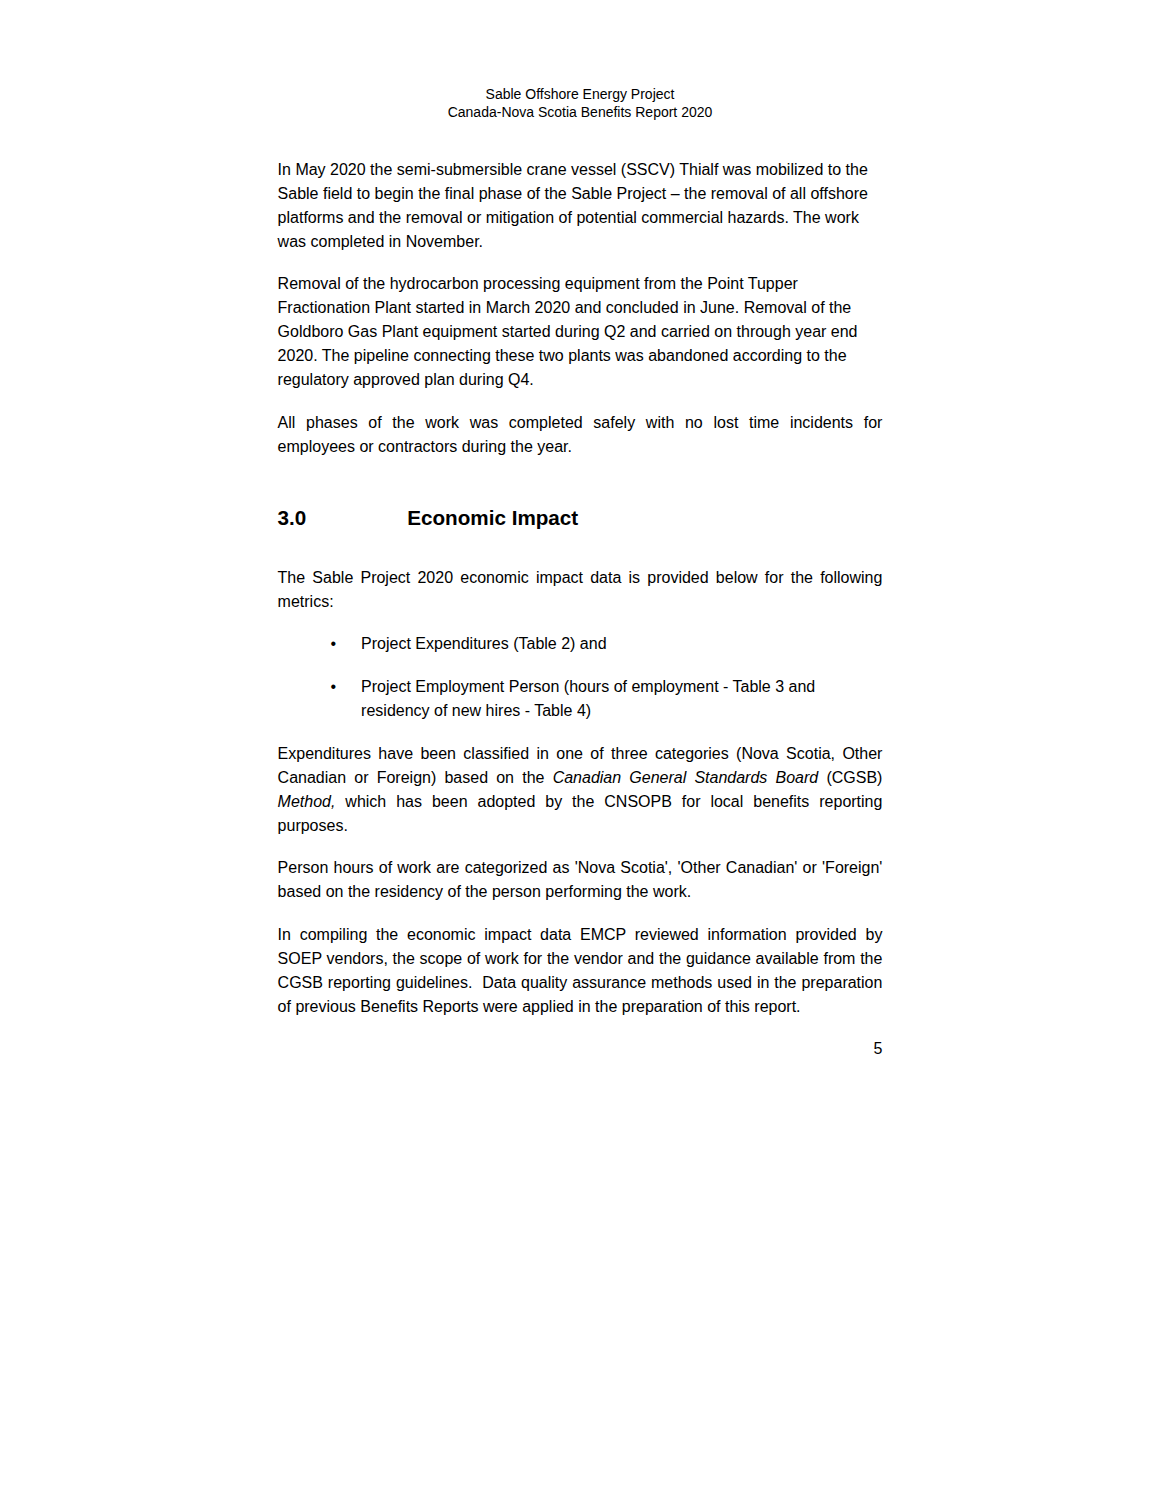Sable Offshore Energy Project
Canada-Nova Scotia Benefits Report 2020
In May 2020 the semi-submersible crane vessel (SSCV) Thialf was mobilized to the Sable field to begin the final phase of the Sable Project – the removal of all offshore platforms and the removal or mitigation of potential commercial hazards. The work was completed in November.
Removal of the hydrocarbon processing equipment from the Point Tupper Fractionation Plant started in March 2020 and concluded in June. Removal of the Goldboro Gas Plant equipment started during Q2 and carried on through year end 2020. The pipeline connecting these two plants was abandoned according to the regulatory approved plan during Q4.
All phases of the work was completed safely with no lost time incidents for employees or contractors during the year.
3.0 Economic Impact
The Sable Project 2020 economic impact data is provided below for the following metrics:
Project Expenditures (Table 2) and
Project Employment Person (hours of employment - Table 3 and residency of new hires - Table 4)
Expenditures have been classified in one of three categories (Nova Scotia, Other Canadian or Foreign) based on the Canadian General Standards Board (CGSB) Method, which has been adopted by the CNSOPB for local benefits reporting purposes.
Person hours of work are categorized as 'Nova Scotia', 'Other Canadian' or 'Foreign' based on the residency of the person performing the work.
In compiling the economic impact data EMCP reviewed information provided by SOEP vendors, the scope of work for the vendor and the guidance available from the CGSB reporting guidelines. Data quality assurance methods used in the preparation of previous Benefits Reports were applied in the preparation of this report.
5